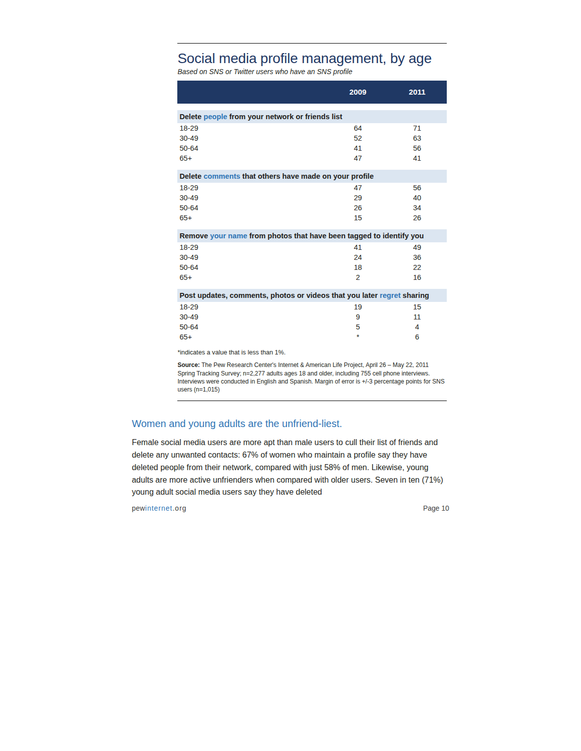Social media profile management, by age
Based on SNS or Twitter users who have an SNS profile
| | 2009 | 2011 |
| --- | --- | --- |
| Delete people from your network or friends list |
| 18-29 | 64 | 71 |
| 30-49 | 52 | 63 |
| 50-64 | 41 | 56 |
| 65+ | 47 | 41 |
| Delete comments that others have made on your profile |
| 18-29 | 47 | 56 |
| 30-49 | 29 | 40 |
| 50-64 | 26 | 34 |
| 65+ | 15 | 26 |
| Remove your name from photos that have been tagged to identify you |
| 18-29 | 41 | 49 |
| 30-49 | 24 | 36 |
| 50-64 | 18 | 22 |
| 65+ | 2 | 16 |
| Post updates, comments, photos or videos that you later regret sharing |
| 18-29 | 19 | 15 |
| 30-49 | 9 | 11 |
| 50-64 | 5 | 4 |
| 65+ | * | 6 |
*indicates a value that is less than 1%.
Source: The Pew Research Center's Internet & American Life Project, April 26 – May 22, 2011 Spring Tracking Survey; n=2,277 adults ages 18 and older, including 755 cell phone interviews. Interviews were conducted in English and Spanish. Margin of error is +/-3 percentage points for SNS users (n=1,015)
Women and young adults are the unfriend-liest.
Female social media users are more apt than male users to cull their list of friends and delete any unwanted contacts: 67% of women who maintain a profile say they have deleted people from their network, compared with just 58% of men. Likewise, young adults are more active unfrienders when compared with older users. Seven in ten (71%) young adult social media users say they have deleted
pew internet.org
Page 10